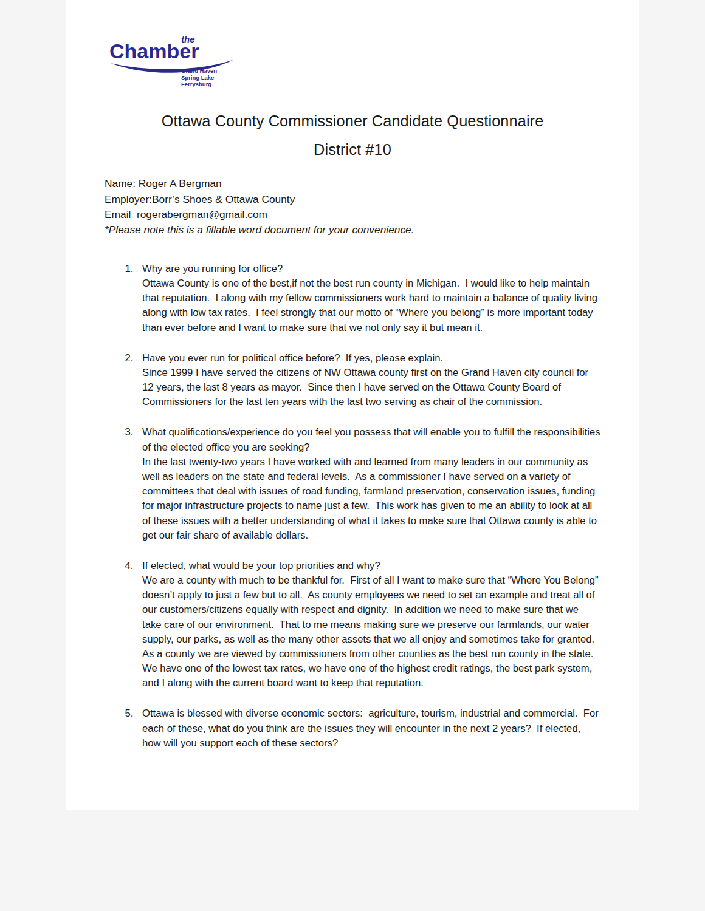the Chamber Grand Haven Spring Lake Ferrysburg
Ottawa County Commissioner Candidate Questionnaire
District #10
Name: Roger A Bergman
Employer:Borr’s Shoes & Ottawa County
Email rogerabergman@gmail.com
*Please note this is a fillable word document for your convenience.
Why are you running for office?
Ottawa County is one of the best,if not the best run county in Michigan. I would like to help maintain that reputation. I along with my fellow commissioners work hard to maintain a balance of quality living along with low tax rates. I feel strongly that our motto of “Where you belong” is more important today than ever before and I want to make sure that we not only say it but mean it.
Have you ever run for political office before? If yes, please explain.
Since 1999 I have served the citizens of NW Ottawa county first on the Grand Haven city council for 12 years, the last 8 years as mayor. Since then I have served on the Ottawa County Board of Commissioners for the last ten years with the last two serving as chair of the commission.
What qualifications/experience do you feel you possess that will enable you to fulfill the responsibilities of the elected office you are seeking?
In the last twenty-two years I have worked with and learned from many leaders in our community as well as leaders on the state and federal levels. As a commissioner I have served on a variety of committees that deal with issues of road funding, farmland preservation, conservation issues, funding for major infrastructure projects to name just a few. This work has given to me an ability to look at all of these issues with a better understanding of what it takes to make sure that Ottawa county is able to get our fair share of available dollars.
If elected, what would be your top priorities and why?
We are a county with much to be thankful for. First of all I want to make sure that “Where You Belong” doesn’t apply to just a few but to all. As county employees we need to set an example and treat all of our customers/citizens equally with respect and dignity. In addition we need to make sure that we take care of our environment. That to me means making sure we preserve our farmlands, our water supply, our parks, as well as the many other assets that we all enjoy and sometimes take for granted. As a county we are viewed by commissioners from other counties as the best run county in the state. We have one of the lowest tax rates, we have one of the highest credit ratings, the best park system, and I along with the current board want to keep that reputation.
Ottawa is blessed with diverse economic sectors: agriculture, tourism, industrial and commercial. For each of these, what do you think are the issues they will encounter in the next 2 years? If elected, how will you support each of these sectors?